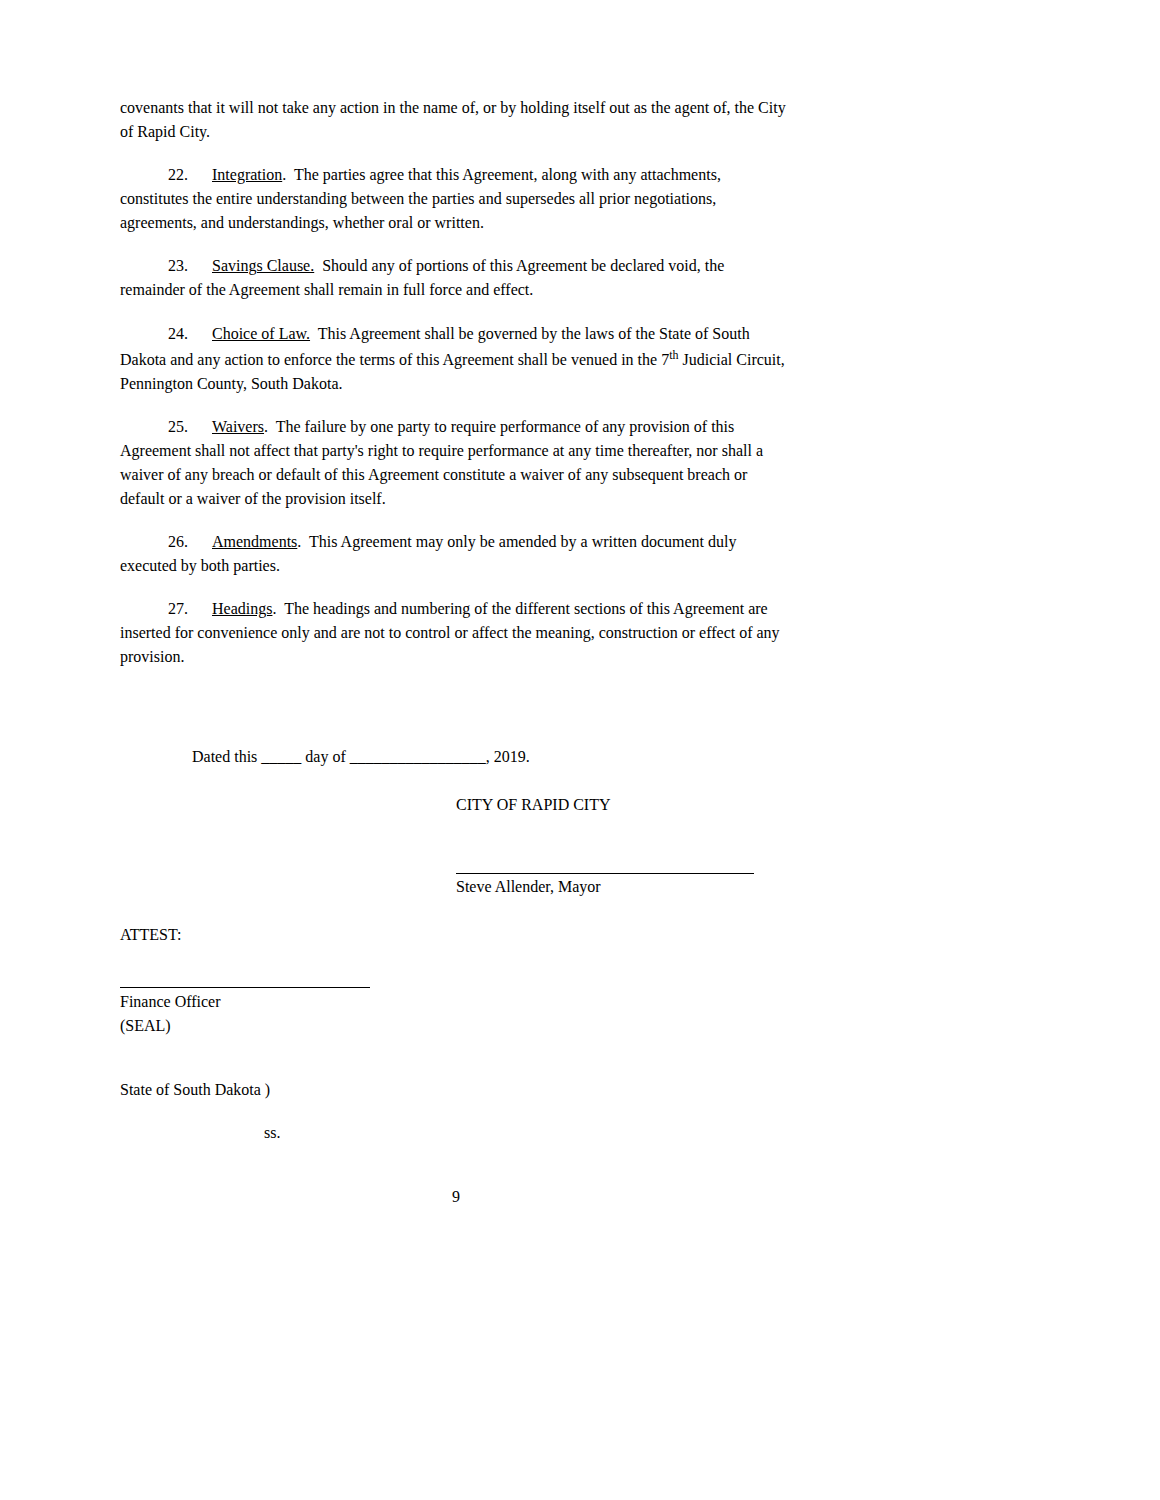covenants that it will not take any action in the name of, or by holding itself out as the agent of, the City of Rapid City.
22. Integration. The parties agree that this Agreement, along with any attachments, constitutes the entire understanding between the parties and supersedes all prior negotiations, agreements, and understandings, whether oral or written.
23. Savings Clause. Should any of portions of this Agreement be declared void, the remainder of the Agreement shall remain in full force and effect.
24. Choice of Law. This Agreement shall be governed by the laws of the State of South Dakota and any action to enforce the terms of this Agreement shall be venued in the 7th Judicial Circuit, Pennington County, South Dakota.
25. Waivers. The failure by one party to require performance of any provision of this Agreement shall not affect that party's right to require performance at any time thereafter, nor shall a waiver of any breach or default of this Agreement constitute a waiver of any subsequent breach or default or a waiver of the provision itself.
26. Amendments. This Agreement may only be amended by a written document duly executed by both parties.
27. Headings. The headings and numbering of the different sections of this Agreement are inserted for convenience only and are not to control or affect the meaning, construction or effect of any provision.
Dated this _____ day of _________________, 2019.
CITY OF RAPID CITY
Steve Allender, Mayor
ATTEST:
Finance Officer
(SEAL)
State of South Dakota )
ss.
9